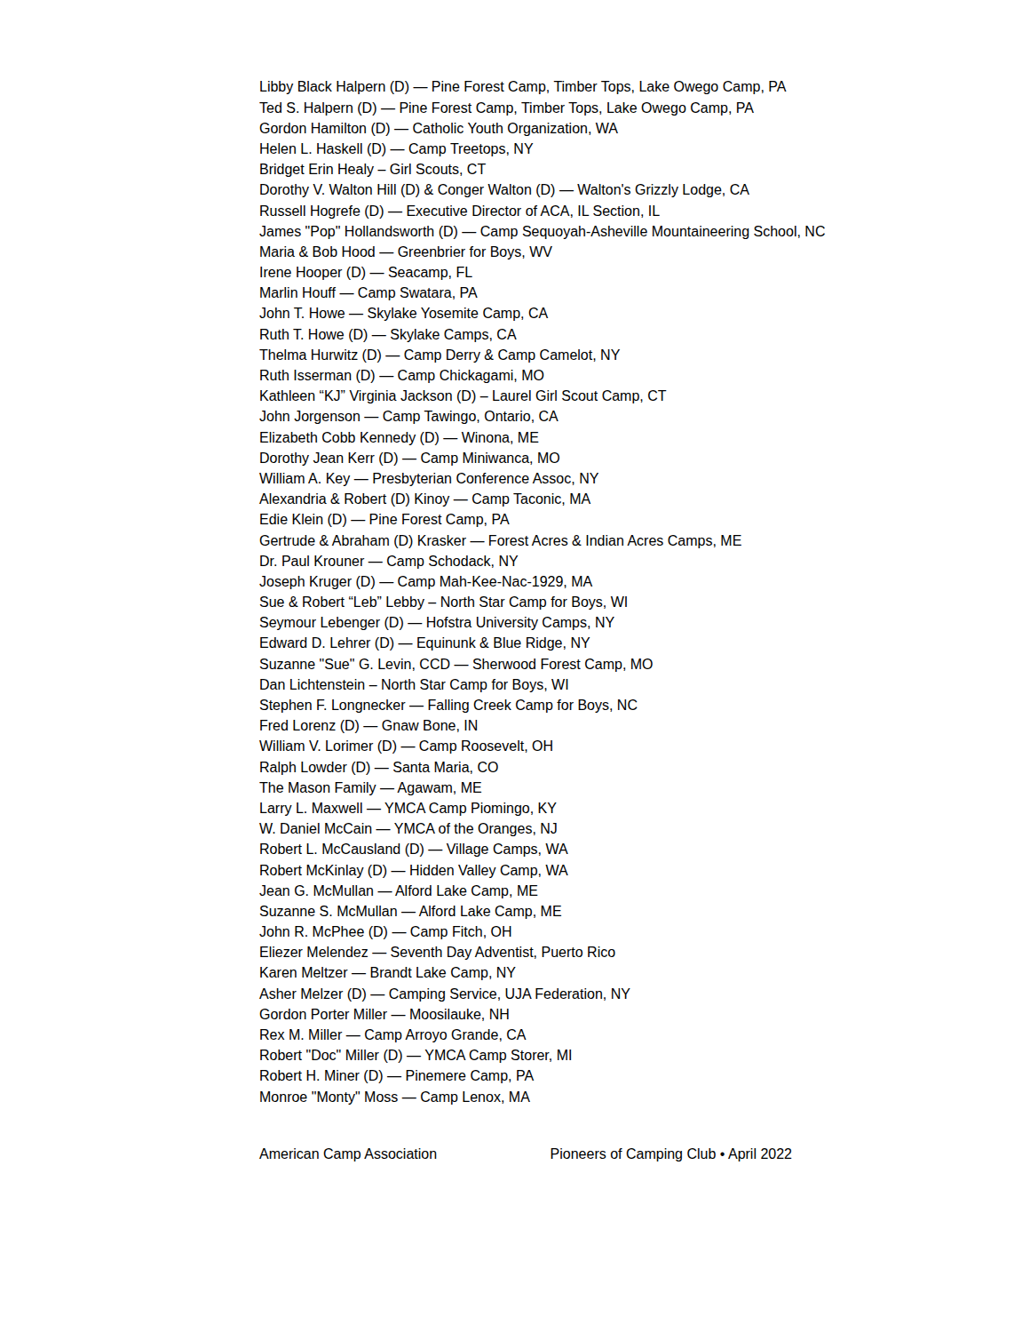Libby Black Halpern (D) — Pine Forest Camp, Timber Tops, Lake Owego Camp, PA
Ted S. Halpern (D) — Pine Forest Camp, Timber Tops, Lake Owego Camp, PA
Gordon Hamilton (D) — Catholic Youth Organization, WA
Helen L. Haskell (D) — Camp Treetops, NY
Bridget Erin Healy – Girl Scouts, CT
Dorothy V. Walton Hill (D) & Conger Walton (D) — Walton's Grizzly Lodge, CA
Russell Hogrefe (D) — Executive Director of ACA, IL Section, IL
James "Pop" Hollandsworth (D) — Camp Sequoyah-Asheville Mountaineering School, NC
Maria & Bob Hood — Greenbrier for Boys, WV
Irene Hooper (D) — Seacamp, FL
Marlin Houff — Camp Swatara, PA
John T. Howe — Skylake Yosemite Camp, CA
Ruth T. Howe (D) — Skylake Camps, CA
Thelma Hurwitz (D) — Camp Derry & Camp Camelot, NY
Ruth Isserman (D) — Camp Chickagami, MO
Kathleen “KJ” Virginia Jackson (D) – Laurel Girl Scout Camp, CT
John Jorgenson — Camp Tawingo, Ontario, CA
Elizabeth Cobb Kennedy (D) — Winona, ME
Dorothy Jean Kerr (D) — Camp Miniwanca, MO
William A. Key — Presbyterian Conference Assoc, NY
Alexandria & Robert (D) Kinoy — Camp Taconic, MA
Edie Klein (D) — Pine Forest Camp, PA
Gertrude & Abraham (D) Krasker — Forest Acres & Indian Acres Camps, ME
Dr. Paul Krouner — Camp Schodack, NY
Joseph Kruger (D) — Camp Mah-Kee-Nac-1929, MA
Sue & Robert “Leb” Lebby – North Star Camp for Boys, WI
Seymour Lebenger (D) — Hofstra University Camps, NY
Edward D. Lehrer (D) — Equinunk & Blue Ridge, NY
Suzanne "Sue" G. Levin, CCD — Sherwood Forest Camp, MO
Dan Lichtenstein – North Star Camp for Boys, WI
Stephen F. Longnecker — Falling Creek Camp for Boys, NC
Fred Lorenz (D) — Gnaw Bone, IN
William V. Lorimer (D) — Camp Roosevelt, OH
Ralph Lowder (D) — Santa Maria, CO
The Mason Family — Agawam, ME
Larry L. Maxwell — YMCA Camp Piomingo, KY
W. Daniel McCain — YMCA of the Oranges, NJ
Robert L. McCausland (D) — Village Camps, WA
Robert McKinlay (D) — Hidden Valley Camp, WA
Jean G. McMullan — Alford Lake Camp, ME
Suzanne S. McMullan — Alford Lake Camp, ME
John R. McPhee (D) — Camp Fitch, OH
Eliezer Melendez — Seventh Day Adventist, Puerto Rico
Karen Meltzer — Brandt Lake Camp, NY
Asher Melzer (D) — Camping Service, UJA Federation, NY
Gordon Porter Miller — Moosilauke, NH
Rex M. Miller — Camp Arroyo Grande, CA
Robert "Doc" Miller (D) — YMCA Camp Storer, MI
Robert H. Miner (D) — Pinemere Camp, PA
Monroe "Monty" Moss — Camp Lenox, MA
American Camp Association
Pioneers of Camping Club • April 2022